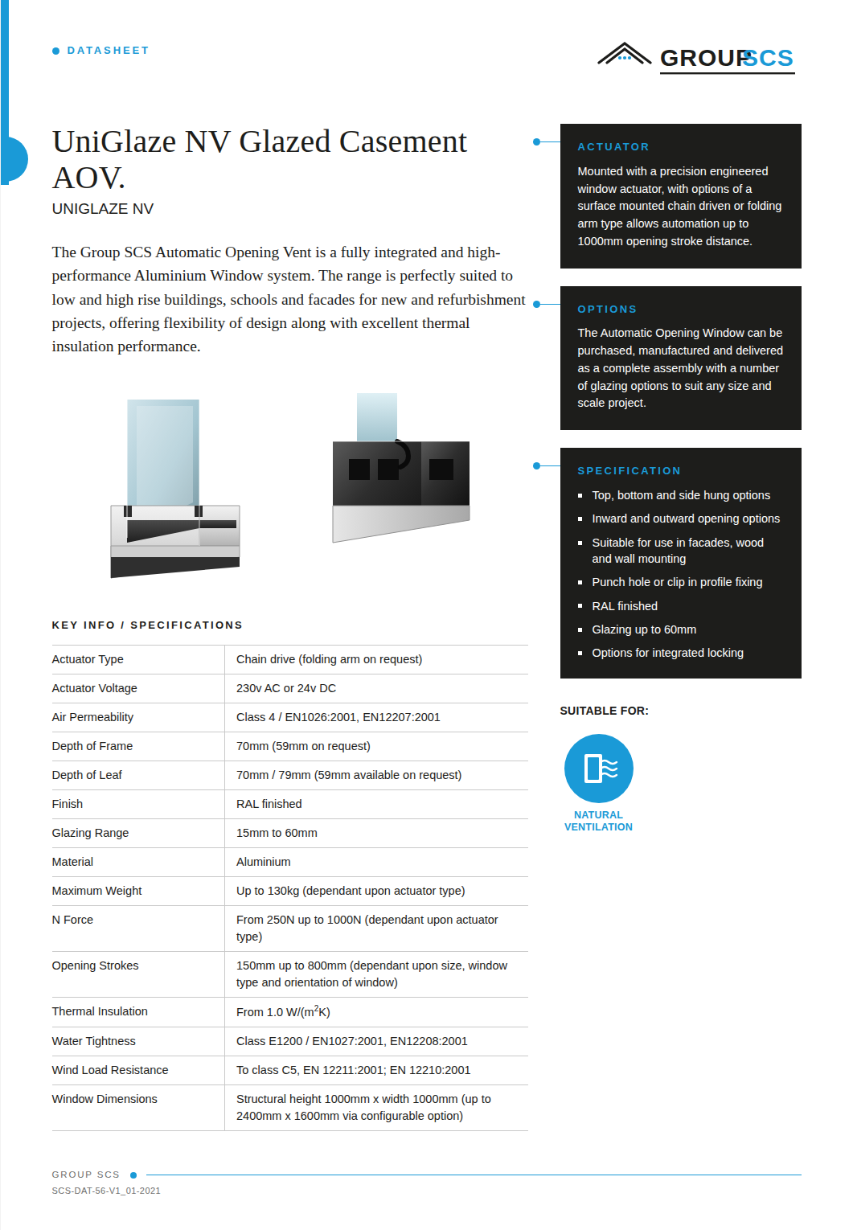Datasheet
Group SCS GROUP SCS
UniGlaze NV Glazed Casement AOV.
UNIGLAZE NV
The Group SCS Automatic Opening Vent is a fully integrated and high-performance Aluminium Window system. The range is perfectly suited to low and high rise buildings, schools and facades for new and refurbishment projects, offering flexibility of design along with excellent thermal insulation performance.
Key Info / Specifications
| Actuator Type | Chain drive (folding arm on request) |
| Actuator Voltage | 230v AC or 24v DC |
| Air Permeability | Class 4 / EN1026:2001, EN12207:2001 |
| Depth of Frame | 70mm (59mm on request) |
| Depth of Leaf | 70mm / 79mm (59mm available on request) |
| Finish | RAL finished |
| Glazing Range | 15mm to 60mm |
| Material | Aluminium |
| Maximum Weight | Up to 130kg (dependant upon actuator type) |
| N Force | From 250N up to 1000N (dependant upon actuator type) |
| Opening Strokes | 150mm up to 800mm (dependant upon size, window type and orientation of window) |
| Thermal Insulation | From 1.0 W/(m 2 K) |
| Water Tightness | Class E1200 / EN1027:2001, EN12208:2001 |
| Wind Load Resistance | To class C5, EN 12211:2001; EN 12210:2001 |
| Window Dimensions | Structural height 1000mm x width 1000mm (up to 2400mm x 1600mm via configurable option) |
Actuator
Mounted with a precision engineered window actuator, with options of a surface mounted chain driven or folding arm type allows automation up to 1000mm opening stroke distance.
Options
The Automatic Opening Window can be purchased, manufactured and delivered as a complete assembly with a number of glazing options to suit any size and scale project.
Specification
Top, bottom and side hung options
Inward and outward opening options
Suitable for use in facades, wood and wall mounting
Punch hole or clip in profile fixing
RAL finished
Glazing up to 60mm
Options for integrated locking
SUITABLE FOR:
NATURAL
VENTILATION
Group SCS
SCS-DAT-56-V1_01-2021